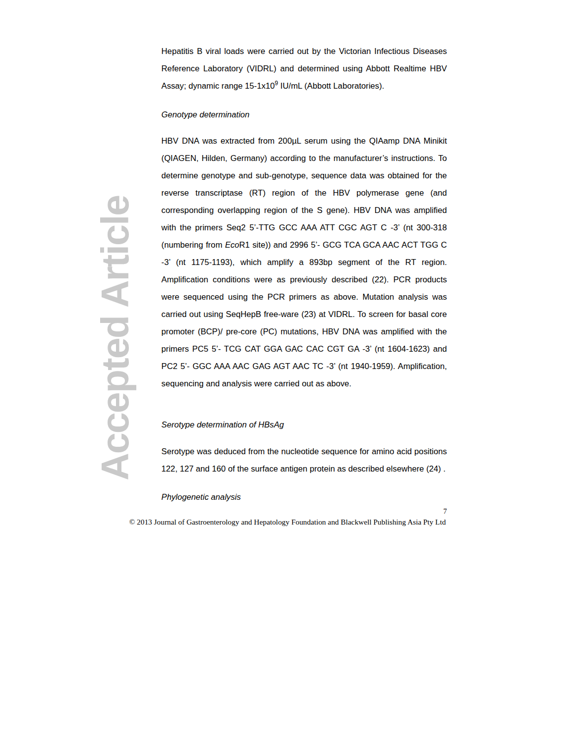Accepted Article
Hepatitis B viral loads were carried out by the Victorian Infectious Diseases Reference Laboratory (VIDRL) and determined using Abbott Realtime HBV Assay; dynamic range 15-1x109 IU/mL (Abbott Laboratories).
Genotype determination
HBV DNA was extracted from 200µL serum using the QIAamp DNA Minikit (QIAGEN, Hilden, Germany) according to the manufacturer’s instructions. To determine genotype and sub-genotype, sequence data was obtained for the reverse transcriptase (RT) region of the HBV polymerase gene (and corresponding overlapping region of the S gene). HBV DNA was amplified with the primers Seq2 5’-TTG GCC AAA ATT CGC AGT C -3’ (nt 300-318 (numbering from Eco R1 site)) and 2996 5’- GCG TCA GCA AAC ACT TGG C -3’ (nt 1175-1193), which amplify a 893bp segment of the RT region. Amplification conditions were as previously described (22). PCR products were sequenced using the PCR primers as above. Mutation analysis was carried out using SeqHepB free-ware (23) at VIDRL. To screen for basal core promoter (BCP)/ pre-core (PC) mutations, HBV DNA was amplified with the primers PC5 5’- TCG CAT GGA GAC CAC CGT GA -3’ (nt 1604-1623) and PC2 5’- GGC AAA AAC GAG AGT AAC TC -3’ (nt 1940-1959). Amplification, sequencing and analysis were carried out as above.
Serotype determination of HBsAg
Serotype was deduced from the nucleotide sequence for amino acid positions 122, 127 and 160 of the surface antigen protein as described elsewhere (24) .
Phylogenetic analysis
7
© 2013 Journal of Gastroenterology and Hepatology Foundation and Blackwell Publishing Asia Pty Ltd